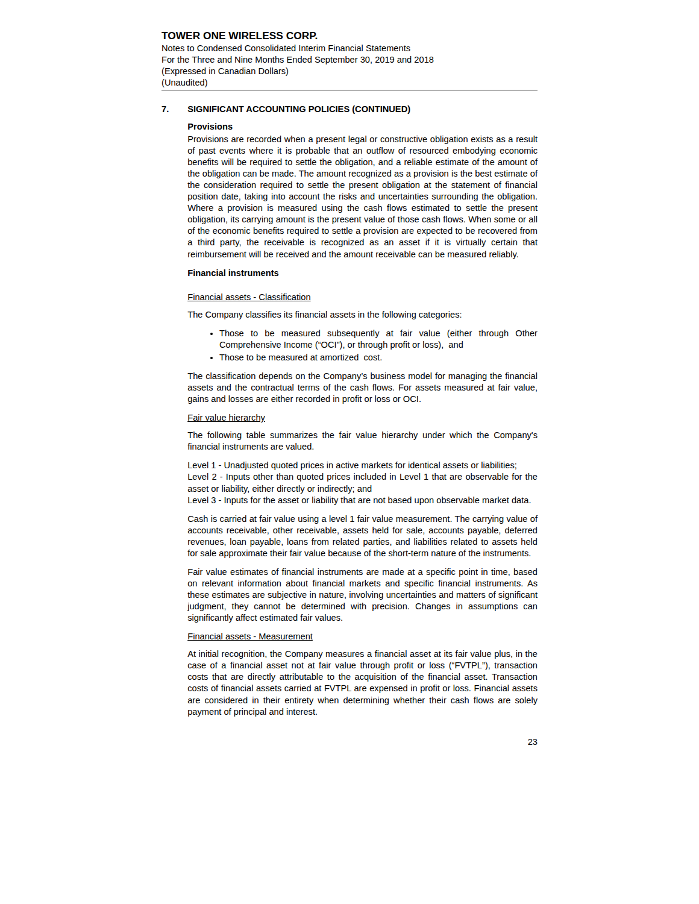TOWER ONE WIRELESS CORP.
Notes to Condensed Consolidated Interim Financial Statements
For the Three and Nine Months Ended September 30, 2019 and 2018
(Expressed in Canadian Dollars)
(Unaudited)
7. SIGNIFICANT ACCOUNTING POLICIES (CONTINUED)
Provisions
Provisions are recorded when a present legal or constructive obligation exists as a result of past events where it is probable that an outflow of resourced embodying economic benefits will be required to settle the obligation, and a reliable estimate of the amount of the obligation can be made. The amount recognized as a provision is the best estimate of the consideration required to settle the present obligation at the statement of financial position date, taking into account the risks and uncertainties surrounding the obligation. Where a provision is measured using the cash flows estimated to settle the present obligation, its carrying amount is the present value of those cash flows. When some or all of the economic benefits required to settle a provision are expected to be recovered from a third party, the receivable is recognized as an asset if it is virtually certain that reimbursement will be received and the amount receivable can be measured reliably.
Financial instruments
Financial assets - Classification
The Company classifies its financial assets in the following categories:
Those to be measured subsequently at fair value (either through Other Comprehensive Income (“OCI”), or through profit or loss), and
Those to be measured at amortized cost.
The classification depends on the Company’s business model for managing the financial assets and the contractual terms of the cash flows. For assets measured at fair value, gains and losses are either recorded in profit or loss or OCI.
Fair value hierarchy
The following table summarizes the fair value hierarchy under which the Company's financial instruments are valued.
Level 1 - Unadjusted quoted prices in active markets for identical assets or liabilities;
Level 2 - Inputs other than quoted prices included in Level 1 that are observable for the asset or liability, either directly or indirectly; and
Level 3 - Inputs for the asset or liability that are not based upon observable market data.
Cash is carried at fair value using a level 1 fair value measurement. The carrying value of accounts receivable, other receivable, assets held for sale, accounts payable, deferred revenues, loan payable, loans from related parties, and liabilities related to assets held for sale approximate their fair value because of the short-term nature of the instruments.
Fair value estimates of financial instruments are made at a specific point in time, based on relevant information about financial markets and specific financial instruments. As these estimates are subjective in nature, involving uncertainties and matters of significant judgment, they cannot be determined with precision. Changes in assumptions can significantly affect estimated fair values.
Financial assets - Measurement
At initial recognition, the Company measures a financial asset at its fair value plus, in the case of a financial asset not at fair value through profit or loss (“FVTPL”), transaction costs that are directly attributable to the acquisition of the financial asset. Transaction costs of financial assets carried at FVTPL are expensed in profit or loss. Financial assets are considered in their entirety when determining whether their cash flows are solely payment of principal and interest.
23